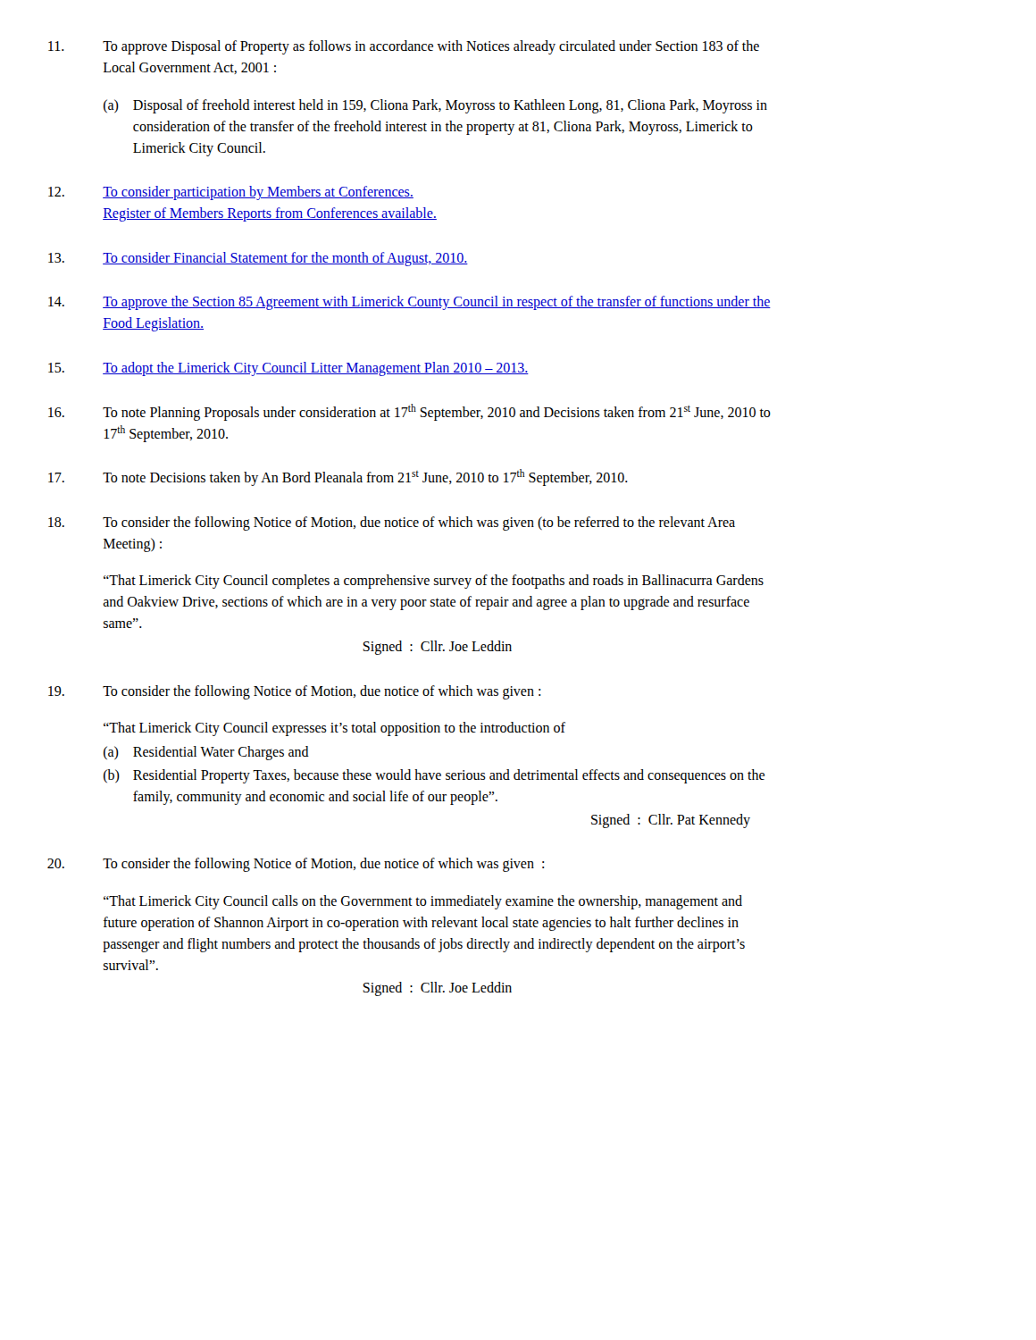11.
To approve Disposal of Property as follows in accordance with Notices already circulated under Section 183 of the Local Government Act, 2001 :
(a)
Disposal of freehold interest held in 159, Cliona Park, Moyross to Kathleen Long, 81, Cliona Park, Moyross in consideration of the transfer of the freehold interest in the property at 81, Cliona Park, Moyross, Limerick to Limerick City Council.
12.
To consider participation by Members at Conferences.
Register of Members Reports from Conferences available.
13.
To consider Financial Statement for the month of August, 2010.
14.
To approve the Section 85 Agreement with Limerick County Council in respect of the transfer of functions under the Food Legislation.
15.
To adopt the Limerick City Council Litter Management Plan 2010 – 2013.
16.
To note Planning Proposals under consideration at 17th September, 2010 and Decisions taken from 21st June, 2010 to 17th September, 2010.
17.
To note Decisions taken by An Bord Pleanala from 21st June, 2010 to 17th September, 2010.
18.
To consider the following Notice of Motion, due notice of which was given (to be referred to the relevant Area Meeting) :
“That Limerick City Council completes a comprehensive survey of the footpaths and roads in Ballinacurra Gardens and Oakview Drive, sections of which are in a very poor state of repair and agree a plan to upgrade and resurface same”.
Signed : Cllr. Joe Leddin
19.
To consider the following Notice of Motion, due notice of which was given :
“That Limerick City Council expresses it’s total opposition to the introduction of
(a) Residential Water Charges and
(b) Residential Property Taxes, because these would have serious and detrimental effects and consequences on the family, community and economic and social life of our people”.
Signed : Cllr. Pat Kennedy
20.
To consider the following Notice of Motion, due notice of which was given :
“That Limerick City Council calls on the Government to immediately examine the ownership, management and future operation of Shannon Airport in co-operation with relevant local state agencies to halt further declines in passenger and flight numbers and protect the thousands of jobs directly and indirectly dependent on the airport’s survival”.
Signed : Cllr. Joe Leddin